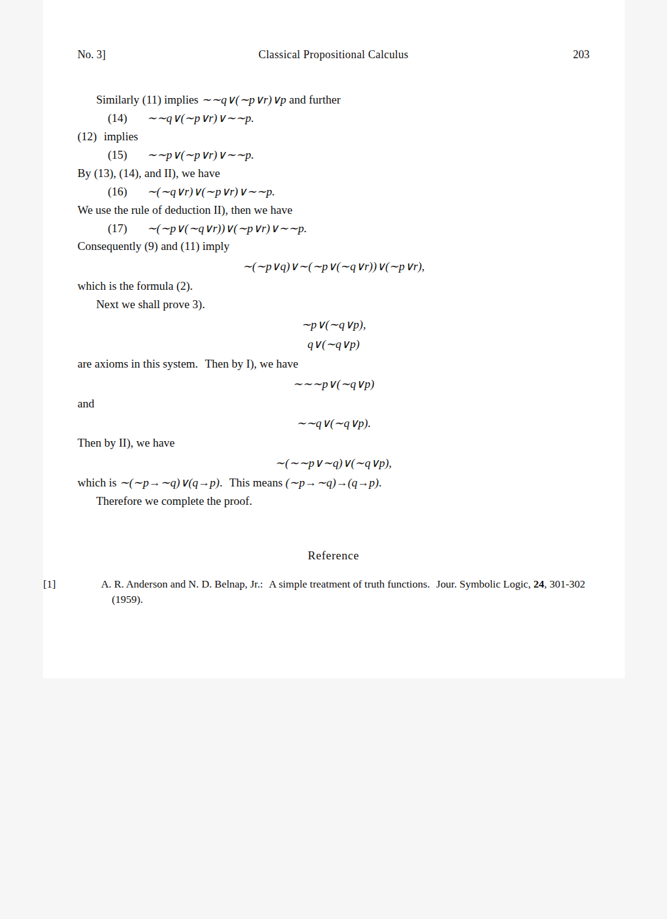No. 3]
Classical Propositional Calculus
203
Similarly (11) implies ∼∼q∨(∼p∨r)∨p and further
(14) ∼∼q∨(∼p∨r)∨∼∼p.
(12) implies
(15) ∼∼p∨(∼p∨r)∨∼∼p.
By (13), (14), and II), we have
(16) ∼(∼q∨r)∨(∼p∨r)∨∼∼p.
We use the rule of deduction II), then we have
(17) ∼(∼p∨(∼q∨r))∨(∼p∨r)∨∼∼p.
Consequently (9) and (11) imply
∼(∼p∨q)∨∼(∼p∨(∼q∨r))∨(∼p∨r),
which is the formula (2).
Next we shall prove 3).
∼p∨(∼q∨p),
q∨(∼q∨p)
are axioms in this system. Then by I), we have
∼∼∼p∨(∼q∨p)
and
∼∼q∨(∼q∨p).
Then by II), we have
∼(∼∼p∨∼q)∨(∼q∨p),
which is ∼(∼p→∼q)∨(q→p). This means (∼p→∼q)→(q→p).
Therefore we complete the proof.
Reference
[1] A. R. Anderson and N. D. Belnap, Jr.: A simple treatment of truth functions. Jour. Symbolic Logic, 24, 301-302 (1959).